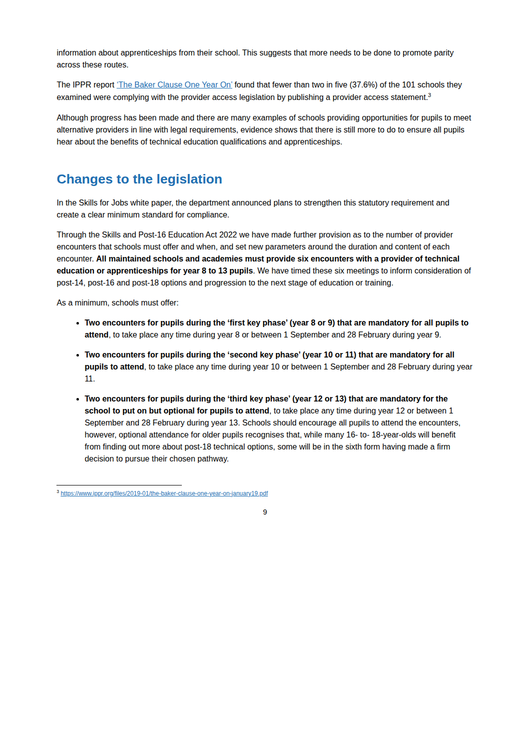information about apprenticeships from their school. This suggests that more needs to be done to promote parity across these routes.
The IPPR report ‘The Baker Clause One Year On’ found that fewer than two in five (37.6%) of the 101 schools they examined were complying with the provider access legislation by publishing a provider access statement.3
Although progress has been made and there are many examples of schools providing opportunities for pupils to meet alternative providers in line with legal requirements, evidence shows that there is still more to do to ensure all pupils hear about the benefits of technical education qualifications and apprenticeships.
Changes to the legislation
In the Skills for Jobs white paper, the department announced plans to strengthen this statutory requirement and create a clear minimum standard for compliance.
Through the Skills and Post-16 Education Act 2022 we have made further provision as to the number of provider encounters that schools must offer and when, and set new parameters around the duration and content of each encounter. All maintained schools and academies must provide six encounters with a provider of technical education or apprenticeships for year 8 to 13 pupils. We have timed these six meetings to inform consideration of post-14, post-16 and post-18 options and progression to the next stage of education or training.
As a minimum, schools must offer:
Two encounters for pupils during the ‘first key phase’ (year 8 or 9) that are mandatory for all pupils to attend, to take place any time during year 8 or between 1 September and 28 February during year 9.
Two encounters for pupils during the ‘second key phase’ (year 10 or 11) that are mandatory for all pupils to attend, to take place any time during year 10 or between 1 September and 28 February during year 11.
Two encounters for pupils during the ‘third key phase’ (year 12 or 13) that are mandatory for the school to put on but optional for pupils to attend, to take place any time during year 12 or between 1 September and 28 February during year 13. Schools should encourage all pupils to attend the encounters, however, optional attendance for older pupils recognises that, while many 16- to- 18-year-olds will benefit from finding out more about post-18 technical options, some will be in the sixth form having made a firm decision to pursue their chosen pathway.
3 https://www.ippr.org/files/2019-01/the-baker-clause-one-year-on-january19.pdf
9